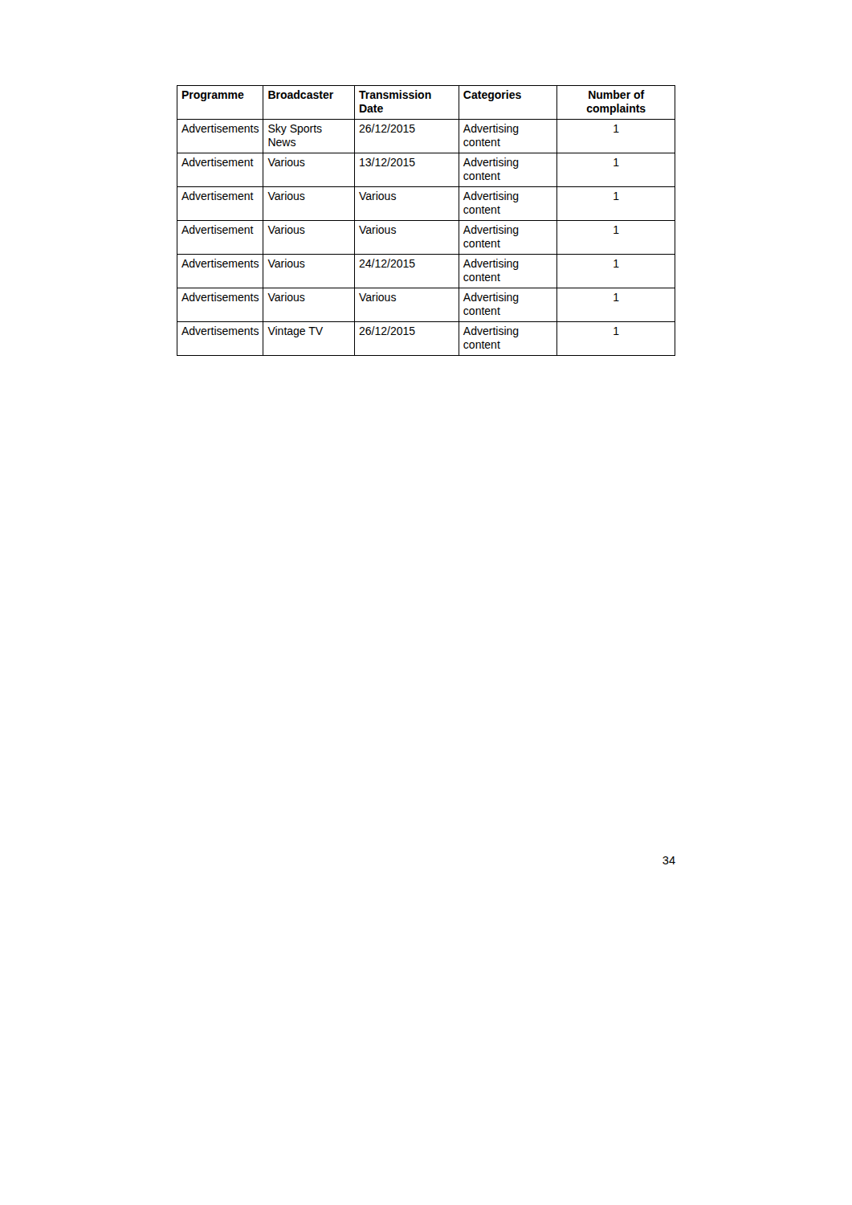| Programme | Broadcaster | Transmission Date | Categories | Number of complaints |
| --- | --- | --- | --- | --- |
| Advertisements | Sky Sports News | 26/12/2015 | Advertising content | 1 |
| Advertisement | Various | 13/12/2015 | Advertising content | 1 |
| Advertisement | Various | Various | Advertising content | 1 |
| Advertisement | Various | Various | Advertising content | 1 |
| Advertisements | Various | 24/12/2015 | Advertising content | 1 |
| Advertisements | Various | Various | Advertising content | 1 |
| Advertisements | Vintage TV | 26/12/2015 | Advertising content | 1 |
34